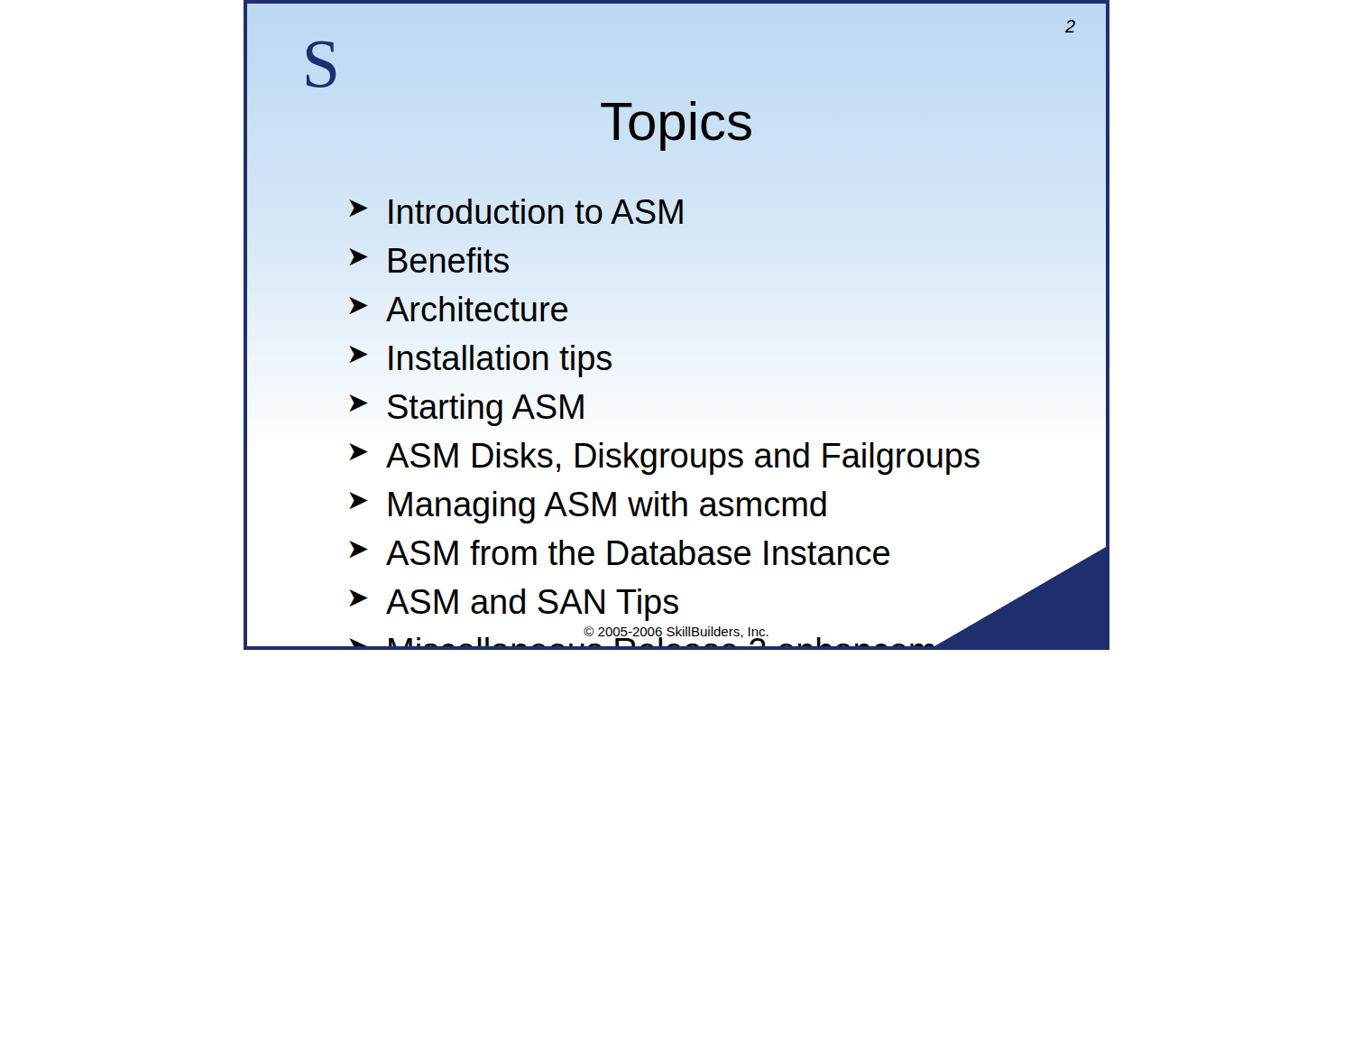2
S
Topics
Introduction to ASM
Benefits
Architecture
Installation tips
Starting ASM
ASM Disks, Diskgroups and Failgroups
Managing ASM with asmcmd
ASM from the Database Instance
ASM and SAN Tips
Miscellaneous Release 2 enhancements
© 2005-2006 SkillBuilders, Inc.